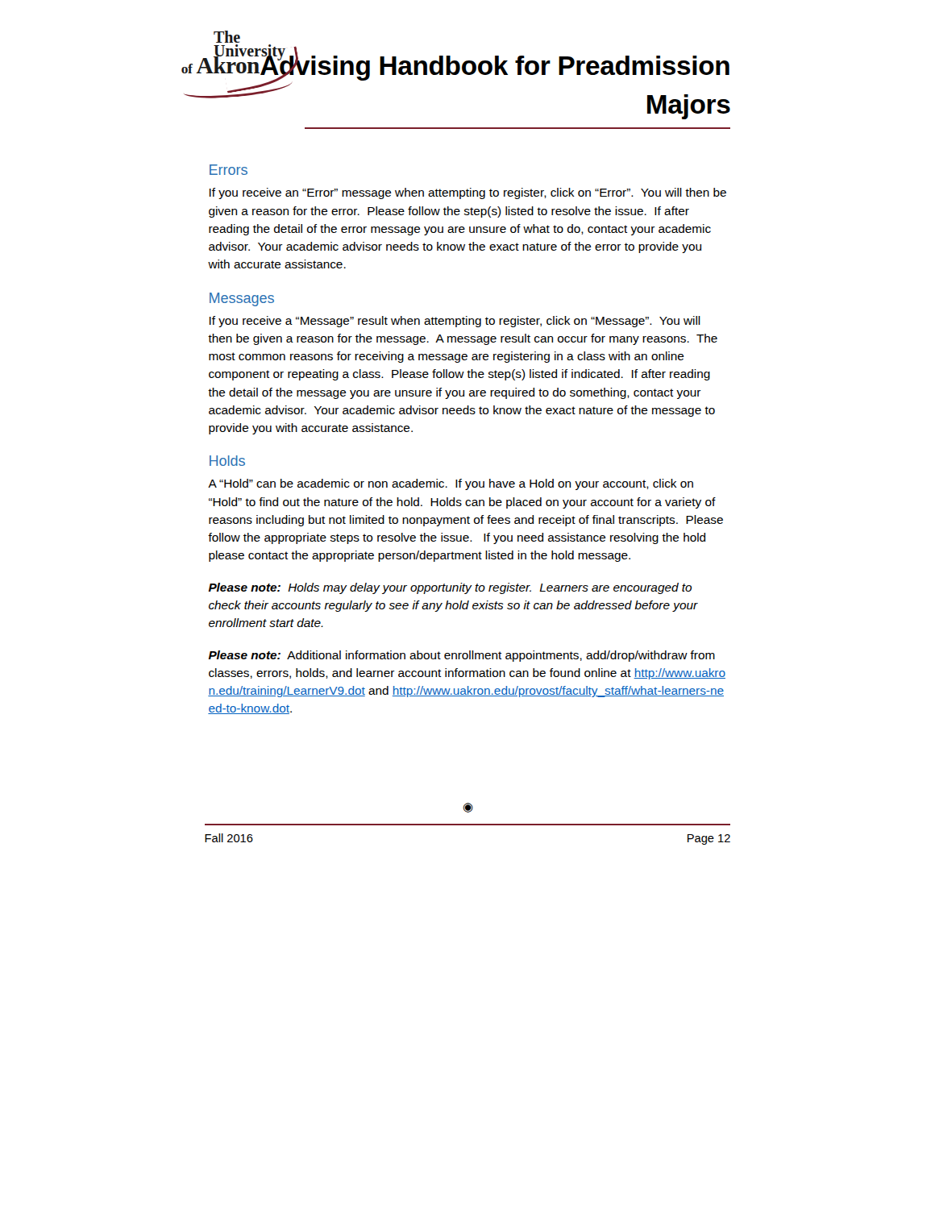The University of Akron
Advising Handbook for Preadmission Majors
Errors
If you receive an “Error” message when attempting to register, click on “Error”. You will then be given a reason for the error. Please follow the step(s) listed to resolve the issue. If after reading the detail of the error message you are unsure of what to do, contact your academic advisor. Your academic advisor needs to know the exact nature of the error to provide you with accurate assistance.
Messages
If you receive a “Message” result when attempting to register, click on “Message”. You will then be given a reason for the message. A message result can occur for many reasons. The most common reasons for receiving a message are registering in a class with an online component or repeating a class. Please follow the step(s) listed if indicated. If after reading the detail of the message you are unsure if you are required to do something, contact your academic advisor. Your academic advisor needs to know the exact nature of the message to provide you with accurate assistance.
Holds
A “Hold” can be academic or non academic. If you have a Hold on your account, click on “Hold” to find out the nature of the hold. Holds can be placed on your account for a variety of reasons including but not limited to nonpayment of fees and receipt of final transcripts. Please follow the appropriate steps to resolve the issue. If you need assistance resolving the hold please contact the appropriate person/department listed in the hold message.
Please note: Holds may delay your opportunity to register. Learners are encouraged to check their accounts regularly to see if any hold exists so it can be addressed before your enrollment start date.
Please note: Additional information about enrollment appointments, add/drop/withdraw from classes, errors, holds, and learner account information can be found online at http://www.uakron.edu/training/LearnerV9.dot and http://www.uakron.edu/provost/faculty_staff/what-learners-need-to-know.dot.
◉
Fall 2016 Page 12